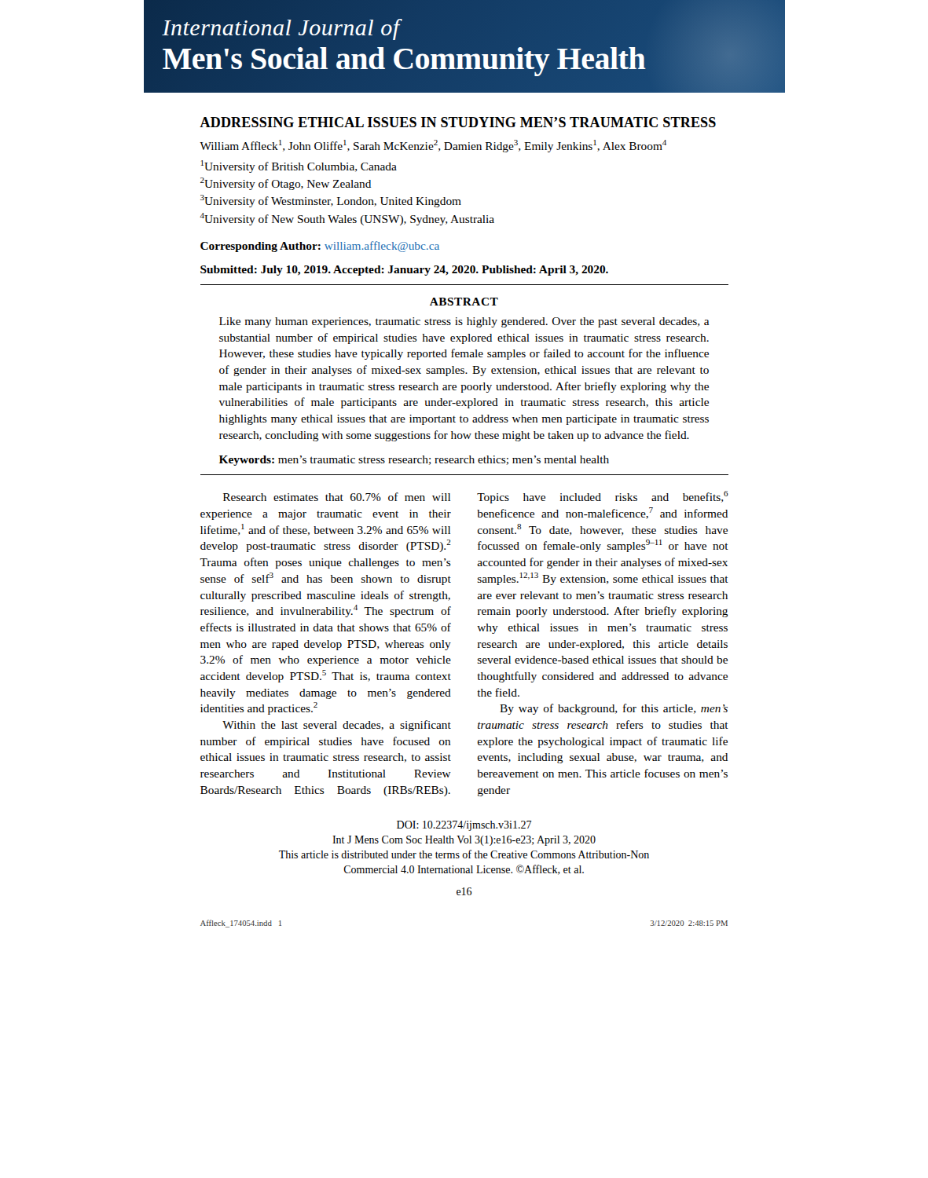International Journal of
Men's Social and Community Health
ADDRESSING ETHICAL ISSUES IN STUDYING MEN’S TRAUMATIC STRESS
William Affleck1, John Oliffe1, Sarah McKenzie2, Damien Ridge3, Emily Jenkins1, Alex Broom4
1University of British Columbia, Canada
2University of Otago, New Zealand
3University of Westminster, London, United Kingdom
4University of New South Wales (UNSW), Sydney, Australia
Corresponding Author: william.affleck@ubc.ca
Submitted: July 10, 2019. Accepted: January 24, 2020. Published: April 3, 2020.
ABSTRACT
Like many human experiences, traumatic stress is highly gendered. Over the past several decades, a substantial number of empirical studies have explored ethical issues in traumatic stress research. However, these studies have typically reported female samples or failed to account for the influence of gender in their analyses of mixed-sex samples. By extension, ethical issues that are relevant to male participants in traumatic stress research are poorly understood. After briefly exploring why the vulnerabilities of male participants are under-explored in traumatic stress research, this article highlights many ethical issues that are important to address when men participate in traumatic stress research, concluding with some suggestions for how these might be taken up to advance the field.
Keywords: men’s traumatic stress research; research ethics; men’s mental health
Research estimates that 60.7% of men will experience a major traumatic event in their lifetime,1 and of these, between 3.2% and 65% will develop post-traumatic stress disorder (PTSD).2 Trauma often poses unique challenges to men’s sense of self3 and has been shown to disrupt culturally prescribed masculine ideals of strength, resilience, and invulnerability.4 The spectrum of effects is illustrated in data that shows that 65% of men who are raped develop PTSD, whereas only 3.2% of men who experience a motor vehicle accident develop PTSD.5 That is, trauma context heavily mediates damage to men’s gendered identities and practices.2
Within the last several decades, a significant number of empirical studies have focused on ethical issues in traumatic stress research, to assist researchers and Institutional Review Boards/Research Ethics Boards (IRBs/REBs). Topics have included risks and benefits,6 beneficence and non-maleficence,7 and informed consent.8 To date, however, these studies have focussed on female-only samples9–11 or have not accounted for gender in their analyses of mixed-sex samples.12,13 By extension, some ethical issues that are ever relevant to men’s traumatic stress research remain poorly understood. After briefly exploring why ethical issues in men’s traumatic stress research are under-explored, this article details several evidence-based ethical issues that should be thoughtfully considered and addressed to advance the field.
By way of background, for this article, men’s traumatic stress research refers to studies that explore the psychological impact of traumatic life events, including sexual abuse, war trauma, and bereavement on men. This article focuses on men’s gender
DOI: 10.22374/ijmsch.v3i1.27
Int J Mens Com Soc Health Vol 3(1):e16-e23; April 3, 2020
This article is distributed under the terms of the Creative Commons Attribution-Non
Commercial 4.0 International License. ©Affleck, et al.
e16
Affleck_174054.indd 1 3/12/2020 2:48:15 PM